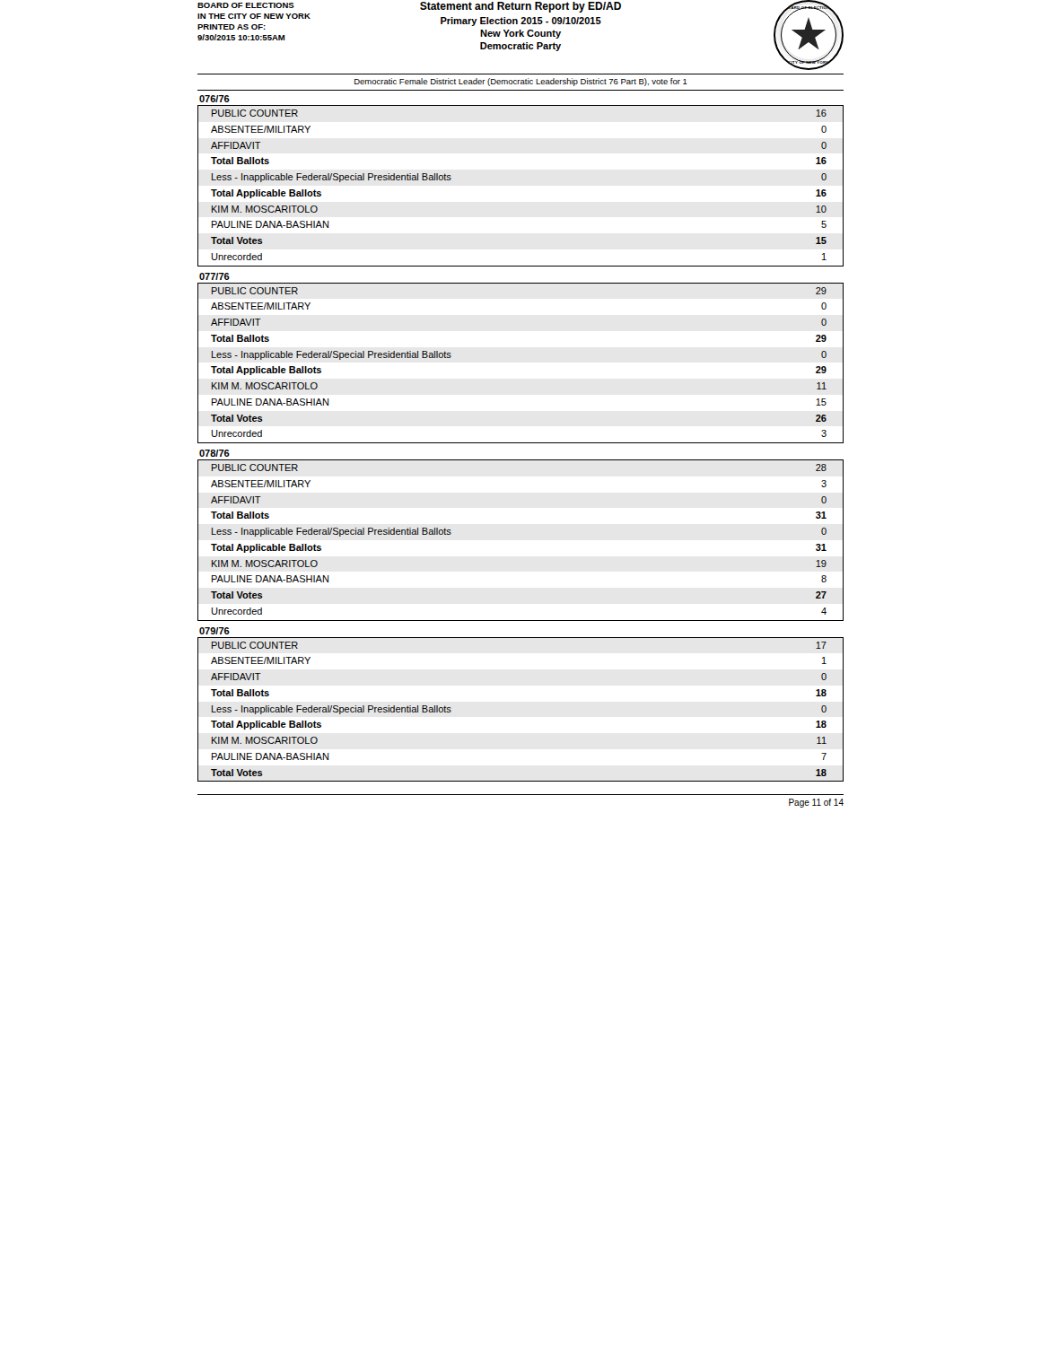BOARD OF ELECTIONS
IN THE CITY OF NEW YORK
PRINTED AS OF:
9/30/2015 10:10:55AM
Statement and Return Report by ED/AD
Primary Election 2015 - 09/10/2015
New York County
Democratic Party
BOARD OF ELECTIONS
CITY OF NEW YORK
Democratic Female District Leader (Democratic Leadership District 76 Part B), vote for 1
076/76
| PUBLIC COUNTER | 16 |
| ABSENTEE/MILITARY | 0 |
| AFFIDAVIT | 0 |
| Total Ballots | 16 |
| Less - Inapplicable Federal/Special Presidential Ballots | 0 |
| Total Applicable Ballots | 16 |
| KIM M. MOSCARITOLO | 10 |
| PAULINE DANA-BASHIAN | 5 |
| Total Votes | 15 |
| Unrecorded | 1 |
077/76
| PUBLIC COUNTER | 29 |
| ABSENTEE/MILITARY | 0 |
| AFFIDAVIT | 0 |
| Total Ballots | 29 |
| Less - Inapplicable Federal/Special Presidential Ballots | 0 |
| Total Applicable Ballots | 29 |
| KIM M. MOSCARITOLO | 11 |
| PAULINE DANA-BASHIAN | 15 |
| Total Votes | 26 |
| Unrecorded | 3 |
078/76
| PUBLIC COUNTER | 28 |
| ABSENTEE/MILITARY | 3 |
| AFFIDAVIT | 0 |
| Total Ballots | 31 |
| Less - Inapplicable Federal/Special Presidential Ballots | 0 |
| Total Applicable Ballots | 31 |
| KIM M. MOSCARITOLO | 19 |
| PAULINE DANA-BASHIAN | 8 |
| Total Votes | 27 |
| Unrecorded | 4 |
079/76
| PUBLIC COUNTER | 17 |
| ABSENTEE/MILITARY | 1 |
| AFFIDAVIT | 0 |
| Total Ballots | 18 |
| Less - Inapplicable Federal/Special Presidential Ballots | 0 |
| Total Applicable Ballots | 18 |
| KIM M. MOSCARITOLO | 11 |
| PAULINE DANA-BASHIAN | 7 |
| Total Votes | 18 |
Page 11 of 14